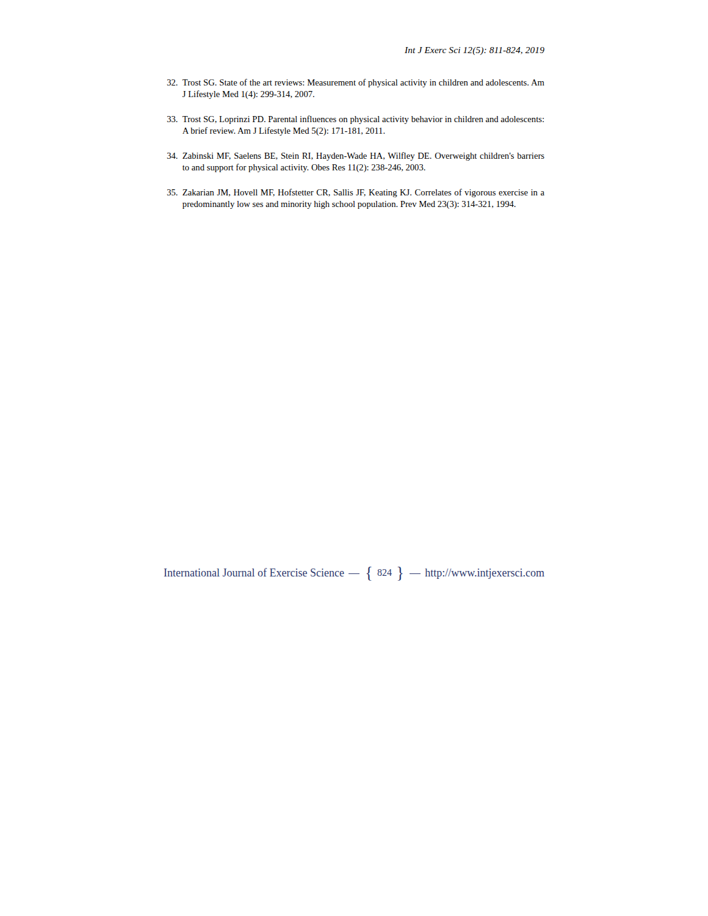Int J Exerc Sci 12(5): 811-824, 2019
Trost SG. State of the art reviews: Measurement of physical activity in children and adolescents. Am J Lifestyle Med 1(4): 299-314, 2007.
Trost SG, Loprinzi PD. Parental influences on physical activity behavior in children and adolescents: A brief review. Am J Lifestyle Med 5(2): 171-181, 2011.
Zabinski MF, Saelens BE, Stein RI, Hayden-Wade HA, Wilfley DE. Overweight children's barriers to and support for physical activity. Obes Res 11(2): 238-246, 2003.
Zakarian JM, Hovell MF, Hofstetter CR, Sallis JF, Keating KJ. Correlates of vigorous exercise in a predominantly low ses and minority high school population. Prev Med 23(3): 314-321, 1994.
International Journal of Exercise Science {824} http://www.intjexersci.com